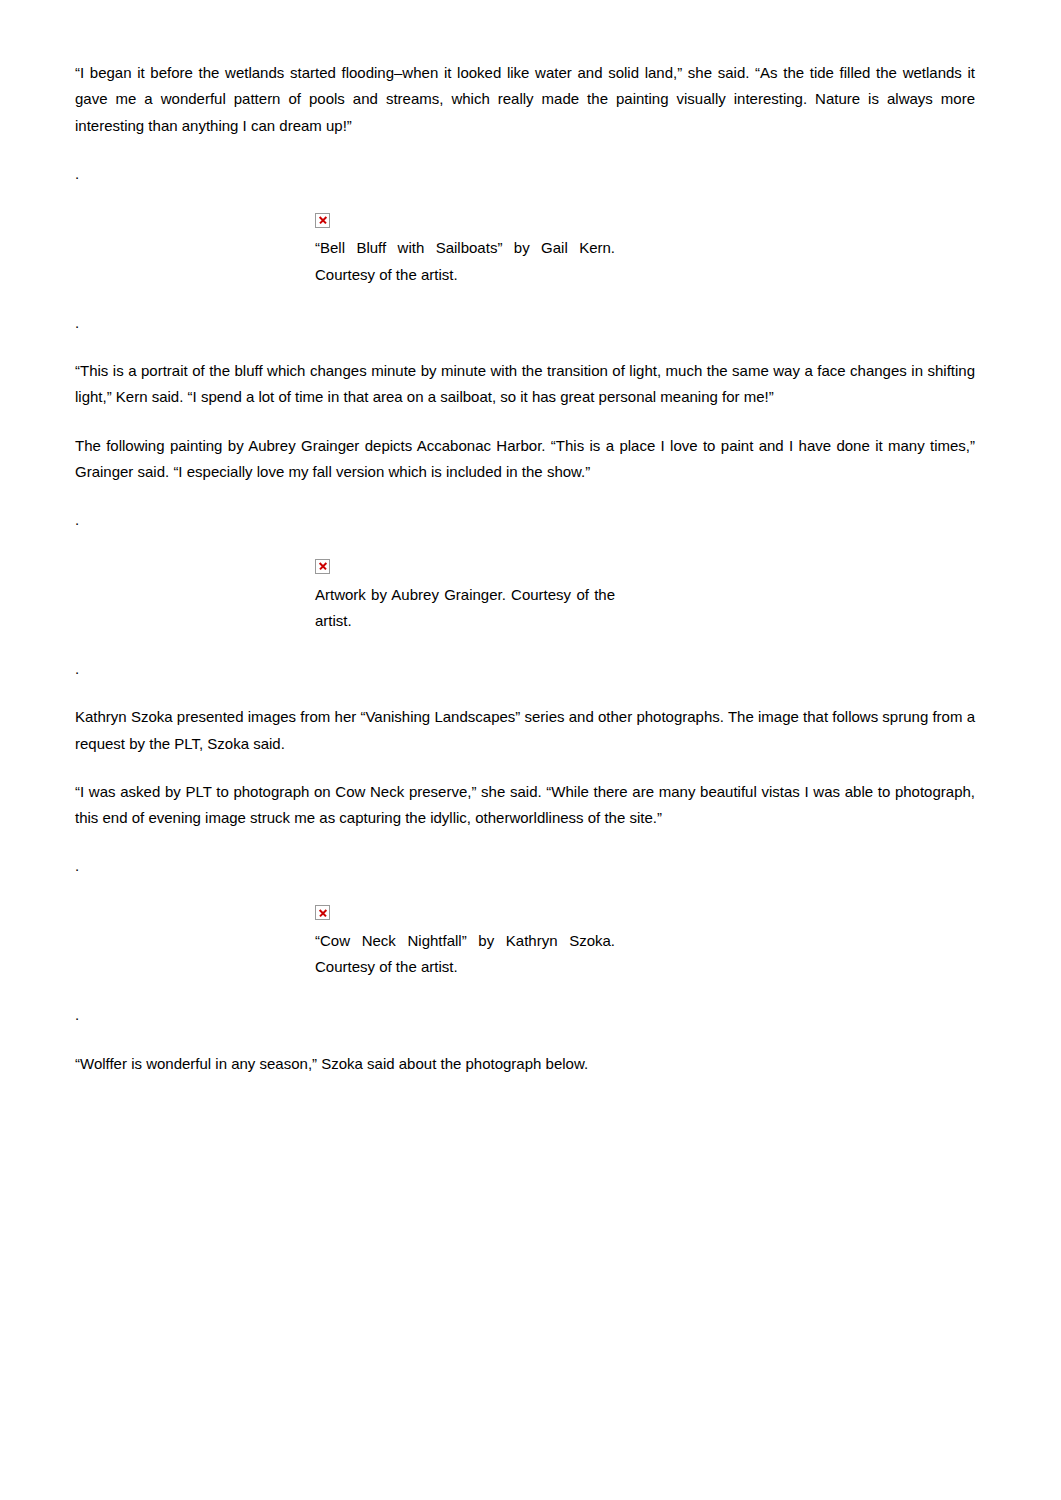“I began it before the wetlands started flooding–when it looked like water and solid land,” she said. “As the tide filled the wetlands it gave me a wonderful pattern of pools and streams, which really made the painting visually interesting. Nature is always more interesting than anything I can dream up!”
.
“Bell Bluff with Sailboats” by Gail Kern. Courtesy of the artist.
.
“This is a portrait of the bluff which changes minute by minute with the transition of light, much the same way a face changes in shifting light,” Kern said. “I spend a lot of time in that area on a sailboat, so it has great personal meaning for me!”
The following painting by Aubrey Grainger depicts Accabonac Harbor. “This is a place I love to paint and I have done it many times,” Grainger said. “I especially love my fall version which is included in the show.”
.
Artwork by Aubrey Grainger. Courtesy of the artist.
.
Kathryn Szoka presented images from her “Vanishing Landscapes” series and other photographs. The image that follows sprung from a request by the PLT, Szoka said.
“I was asked by PLT to photograph on Cow Neck preserve,” she said. “While there are many beautiful vistas I was able to photograph, this end of evening image struck me as capturing the idyllic, otherworldliness of the site.”
.
“Cow Neck Nightfall” by Kathryn Szoka. Courtesy of the artist.
.
“Wolffer is wonderful in any season,” Szoka said about the photograph below.